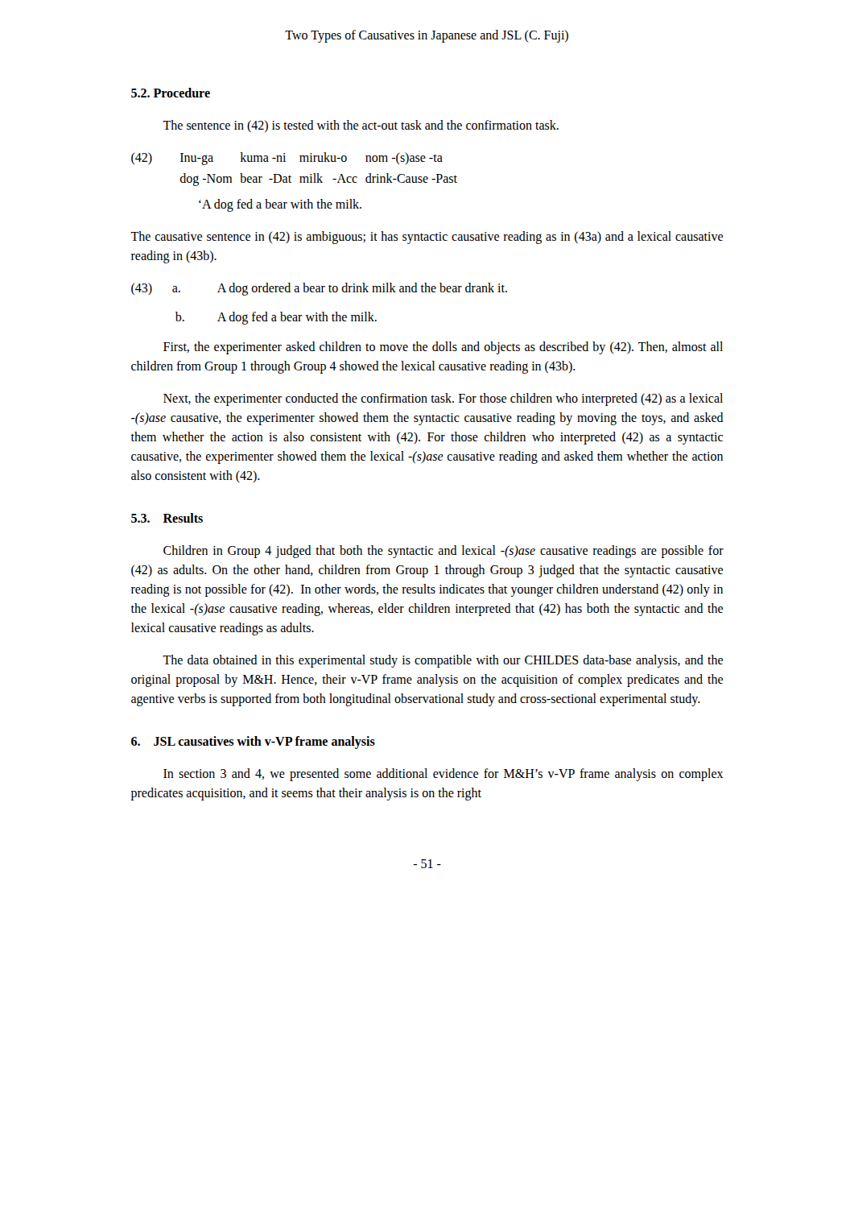Two Types of Causatives in Japanese and JSL (C. Fuji)
5.2. Procedure
The sentence in (42) is tested with the act-out task and the confirmation task.
| (42) | Inu‑ga | kuma ‑ni | miruku‑o | nom ‑(s)ase ‑ta |
| | dog ‑Nom | bear ‑Dat | milk ‑Acc | drink‑Cause ‑Past |
‘A dog fed a bear with the milk.
The causative sentence in (42) is ambiguous; it has syntactic causative reading as in (43a) and a lexical causative reading in (43b).
(43) a. A dog ordered a bear to drink milk and the bear drank it.
b. A dog fed a bear with the milk.
First, the experimenter asked children to move the dolls and objects as described by (42). Then, almost all children from Group 1 through Group 4 showed the lexical causative reading in (43b).
Next, the experimenter conducted the confirmation task. For those children who interpreted (42) as a lexical -(s)ase causative, the experimenter showed them the syntactic causative reading by moving the toys, and asked them whether the action is also consistent with (42). For those children who interpreted (42) as a syntactic causative, the experimenter showed them the lexical -(s)ase causative reading and asked them whether the action also consistent with (42).
5.3. Results
Children in Group 4 judged that both the syntactic and lexical -(s)ase causative readings are possible for (42) as adults. On the other hand, children from Group 1 through Group 3 judged that the syntactic causative reading is not possible for (42). In other words, the results indicates that younger children understand (42) only in the lexical -(s)ase causative reading, whereas, elder children interpreted that (42) has both the syntactic and the lexical causative readings as adults.
The data obtained in this experimental study is compatible with our CHILDES data-base analysis, and the original proposal by M&H. Hence, their v-VP frame analysis on the acquisition of complex predicates and the agentive verbs is supported from both longitudinal observational study and cross-sectional experimental study.
6. JSL causatives with v-VP frame analysis
In section 3 and 4, we presented some additional evidence for M&H’s v-VP frame analysis on complex predicates acquisition, and it seems that their analysis is on the right
- 51 -